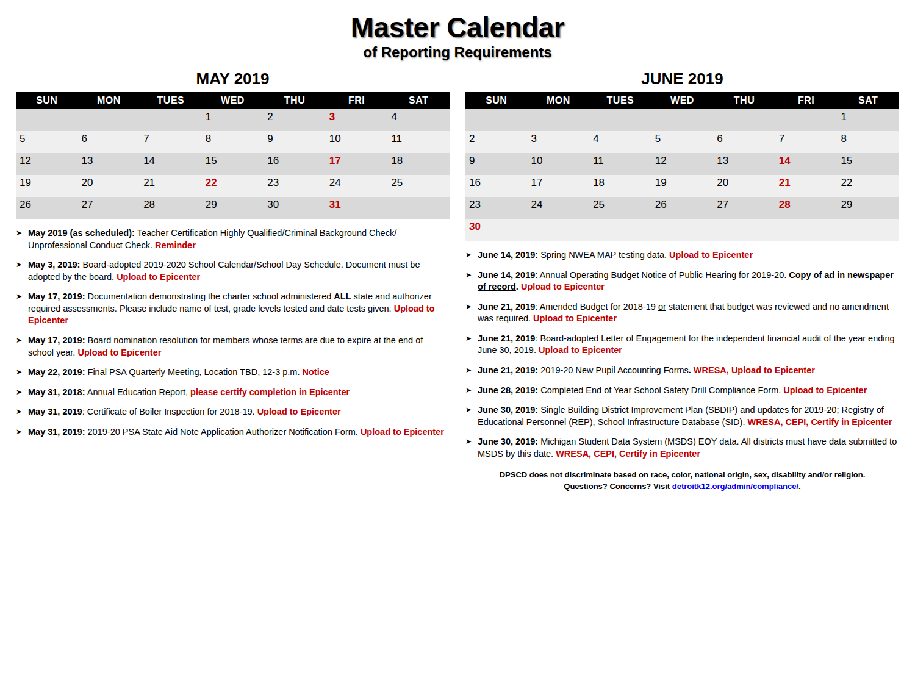Master Calendar
of Reporting Requirements
MAY 2019
| SUN | MON | TUES | WED | THU | FRI | SAT |
| --- | --- | --- | --- | --- | --- | --- |
| | | | 1 | 2 | 3 | 4 |
| 5 | 6 | 7 | 8 | 9 | 10 | 11 |
| 12 | 13 | 14 | 15 | 16 | 17 | 18 |
| 19 | 20 | 21 | 22 | 23 | 24 | 25 |
| 26 | 27 | 28 | 29 | 30 | 31 | |
May 2019 (as scheduled): Teacher Certification Highly Qualified/Criminal Background Check/ Unprofessional Conduct Check. Reminder
May 3, 2019: Board-adopted 2019-2020 School Calendar/School Day Schedule. Document must be adopted by the board. Upload to Epicenter
May 17, 2019: Documentation demonstrating the charter school administered ALL state and authorizer required assessments. Please include name of test, grade levels tested and date tests given. Upload to Epicenter
May 17, 2019: Board nomination resolution for members whose terms are due to expire at the end of school year. Upload to Epicenter
May 22, 2019: Final PSA Quarterly Meeting, Location TBD, 12-3 p.m. Notice
May 31, 2018: Annual Education Report, please certify completion in Epicenter
May 31, 2019: Certificate of Boiler Inspection for 2018-19. Upload to Epicenter
May 31, 2019: 2019-20 PSA State Aid Note Application Authorizer Notification Form. Upload to Epicenter
JUNE 2019
| SUN | MON | TUES | WED | THU | FRI | SAT |
| --- | --- | --- | --- | --- | --- | --- |
| | | | | | | 1 |
| 2 | 3 | 4 | 5 | 6 | 7 | 8 |
| 9 | 10 | 11 | 12 | 13 | 14 | 15 |
| 16 | 17 | 18 | 19 | 20 | 21 | 22 |
| 23 | 24 | 25 | 26 | 27 | 28 | 29 |
| 30 | | | | | | |
June 14, 2019: Spring NWEA MAP testing data. Upload to Epicenter
June 14, 2019: Annual Operating Budget Notice of Public Hearing for 2019-20. Copy of ad in newspaper of record. Upload to Epicenter
June 21, 2019: Amended Budget for 2018-19 or statement that budget was reviewed and no amendment was required. Upload to Epicenter
June 21, 2019: Board-adopted Letter of Engagement for the independent financial audit of the year ending June 30, 2019. Upload to Epicenter
June 21, 2019: 2019-20 New Pupil Accounting Forms. WRESA, Upload to Epicenter
June 28, 2019: Completed End of Year School Safety Drill Compliance Form. Upload to Epicenter
June 30, 2019: Single Building District Improvement Plan (SBDIP) and updates for 2019-20; Registry of Educational Personnel (REP), School Infrastructure Database (SID). WRESA, CEPI, Certify in Epicenter
June 30, 2019: Michigan Student Data System (MSDS) EOY data. All districts must have data submitted to MSDS by this date. WRESA, CEPI, Certify in Epicenter
DPSCD does not discriminate based on race, color, national origin, sex, disability and/or religion.
Questions? Concerns? Visit detroitk12.org/admin/compliance/.